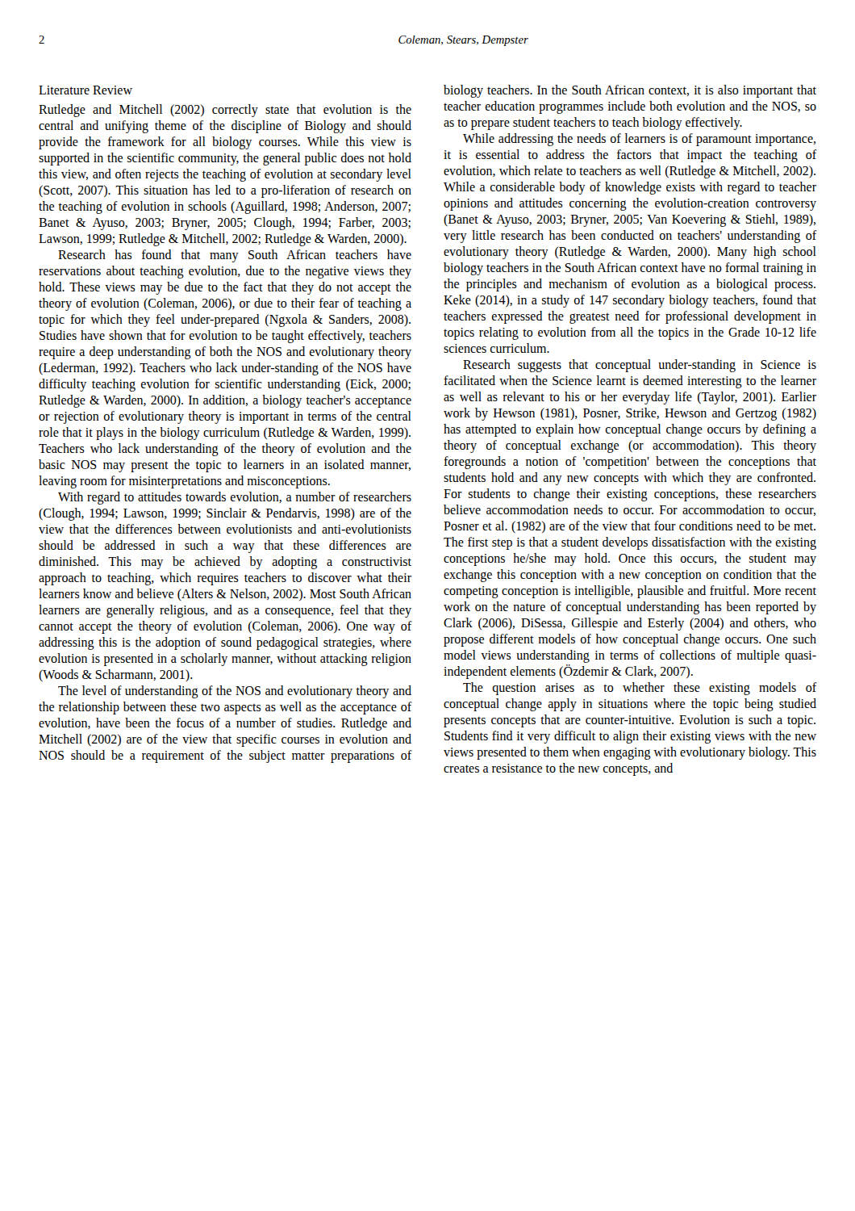2
Coleman, Stears, Dempster
Literature Review
Rutledge and Mitchell (2002) correctly state that evolution is the central and unifying theme of the discipline of Biology and should provide the framework for all biology courses. While this view is supported in the scientific community, the general public does not hold this view, and often rejects the teaching of evolution at secondary level (Scott, 2007). This situation has led to a pro-liferation of research on the teaching of evolution in schools (Aguillard, 1998; Anderson, 2007; Banet & Ayuso, 2003; Bryner, 2005; Clough, 1994; Farber, 2003; Lawson, 1999; Rutledge & Mitchell, 2002; Rutledge & Warden, 2000).
Research has found that many South African teachers have reservations about teaching evolution, due to the negative views they hold. These views may be due to the fact that they do not accept the theory of evolution (Coleman, 2006), or due to their fear of teaching a topic for which they feel under-prepared (Ngxola & Sanders, 2008). Studies have shown that for evolution to be taught effectively, teachers require a deep understanding of both the NOS and evolutionary theory (Lederman, 1992). Teachers who lack under-standing of the NOS have difficulty teaching evolution for scientific understanding (Eick, 2000; Rutledge & Warden, 2000). In addition, a biology teacher's acceptance or rejection of evolutionary theory is important in terms of the central role that it plays in the biology curriculum (Rutledge & Warden, 1999). Teachers who lack understanding of the theory of evolution and the basic NOS may present the topic to learners in an isolated manner, leaving room for misinterpretations and misconceptions.
With regard to attitudes towards evolution, a number of researchers (Clough, 1994; Lawson, 1999; Sinclair & Pendarvis, 1998) are of the view that the differences between evolutionists and anti-evolutionists should be addressed in such a way that these differences are diminished. This may be achieved by adopting a constructivist approach to teaching, which requires teachers to discover what their learners know and believe (Alters & Nelson, 2002). Most South African learners are generally religious, and as a consequence, feel that they cannot accept the theory of evolution (Coleman, 2006). One way of addressing this is the adoption of sound pedagogical strategies, where evolution is presented in a scholarly manner, without attacking religion (Woods & Scharmann, 2001).
The level of understanding of the NOS and evolutionary theory and the relationship between these two aspects as well as the acceptance of evolution, have been the focus of a number of studies. Rutledge and Mitchell (2002) are of the view that specific courses in evolution and NOS should be a requirement of the subject matter preparations of biology teachers. In the South African context, it is also important that teacher education programmes include both evolution and the NOS, so as to prepare student teachers to teach biology effectively.
While addressing the needs of learners is of paramount importance, it is essential to address the factors that impact the teaching of evolution, which relate to teachers as well (Rutledge & Mitchell, 2002). While a considerable body of knowledge exists with regard to teacher opinions and attitudes concerning the evolution-creation controversy (Banet & Ayuso, 2003; Bryner, 2005; Van Koevering & Stiehl, 1989), very little research has been conducted on teachers' understanding of evolutionary theory (Rutledge & Warden, 2000). Many high school biology teachers in the South African context have no formal training in the principles and mechanism of evolution as a biological process. Keke (2014), in a study of 147 secondary biology teachers, found that teachers expressed the greatest need for professional development in topics relating to evolution from all the topics in the Grade 10-12 life sciences curriculum.
Research suggests that conceptual under-standing in Science is facilitated when the Science learnt is deemed interesting to the learner as well as relevant to his or her everyday life (Taylor, 2001). Earlier work by Hewson (1981), Posner, Strike, Hewson and Gertzog (1982) has attempted to explain how conceptual change occurs by defining a theory of conceptual exchange (or accommodation). This theory foregrounds a notion of 'competition' between the conceptions that students hold and any new concepts with which they are confronted. For students to change their existing conceptions, these researchers believe accommodation needs to occur. For accommodation to occur, Posner et al. (1982) are of the view that four conditions need to be met. The first step is that a student develops dissatisfaction with the existing conceptions he/she may hold. Once this occurs, the student may exchange this conception with a new conception on condition that the competing conception is intelligible, plausible and fruitful. More recent work on the nature of conceptual understanding has been reported by Clark (2006), DiSessa, Gillespie and Esterly (2004) and others, who propose different models of how conceptual change occurs. One such model views understanding in terms of collections of multiple quasi-independent elements (Özdemir & Clark, 2007).
The question arises as to whether these existing models of conceptual change apply in situations where the topic being studied presents concepts that are counter-intuitive. Evolution is such a topic. Students find it very difficult to align their existing views with the new views presented to them when engaging with evolutionary biology. This creates a resistance to the new concepts, and